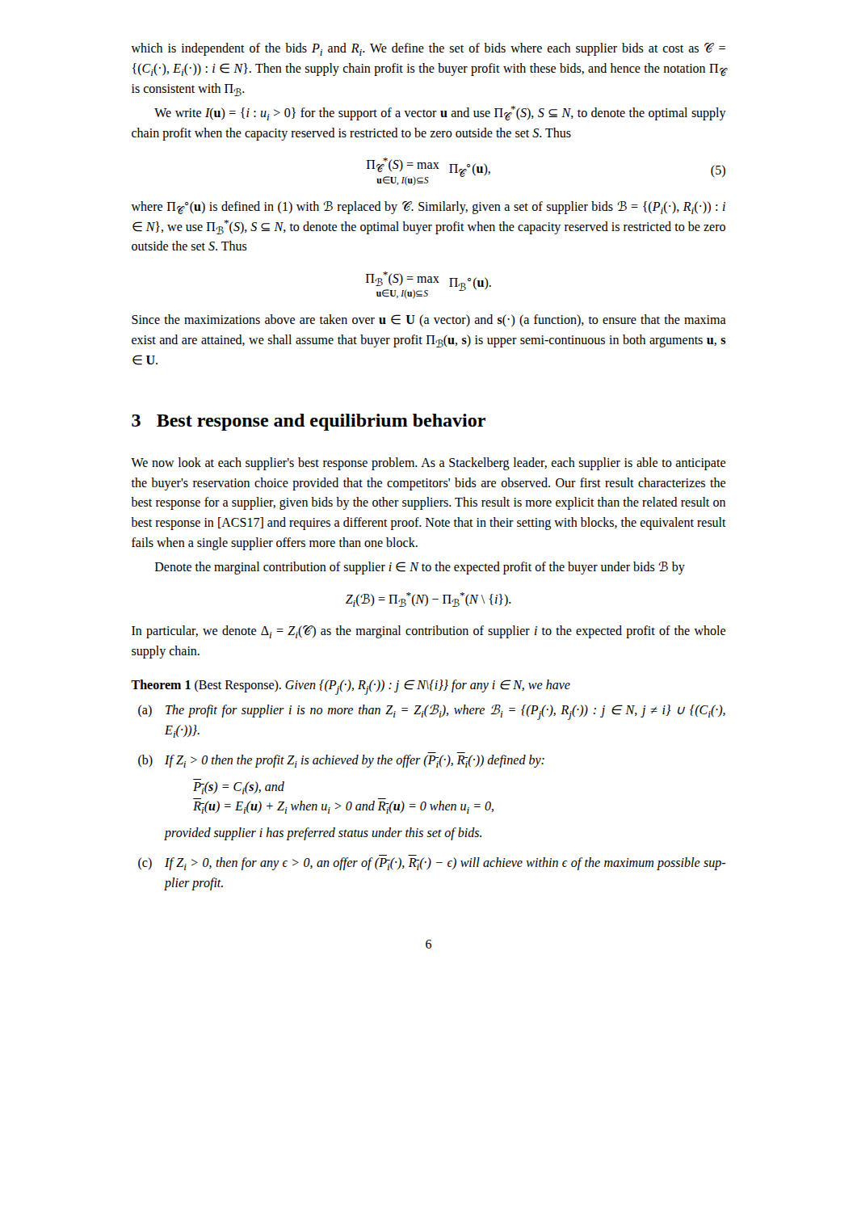which is independent of the bids Pi and Ri. We define the set of bids where each supplier bids at cost as 𝒞 = {(Ci(·), Ei(·)) : i ∈ N}. Then the supply chain profit is the buyer profit with these bids, and hence the notation Π𝒞 is consistent with Πℬ.
We write I(u) = {i : ui > 0} for the support of a vector u and use Π𝒞*(S), S ⊆ N, to denote the optimal supply chain profit when the capacity reserved is restricted to be zero outside the set S. Thus
Π𝒞*(S) = max u∈U, I(u)⊆S Π𝒞∘(u), (5)
where Π𝒞∘(u) is defined in (1) with ℬ replaced by 𝒞. Similarly, given a set of supplier bids ℬ = {(Pi(·), Ri(·)) : i ∈ N}, we use Πℬ*(S), S ⊆ N, to denote the optimal buyer profit when the capacity reserved is restricted to be zero outside the set S. Thus
Πℬ*(S) = max u∈U, I(u)⊆S Πℬ∘(u).
Since the maximizations above are taken over u ∈ U (a vector) and s(·) (a function), to ensure that the maxima exist and are attained, we shall assume that buyer profit Πℬ(u, s) is upper semi-continuous in both arguments u, s ∈ U.
3 Best response and equilibrium behavior
We now look at each supplier's best response problem. As a Stackelberg leader, each supplier is able to anticipate the buyer's reservation choice provided that the competitors' bids are observed. Our first result characterizes the best response for a supplier, given bids by the other suppliers. This result is more explicit than the related result on best response in [ACS17] and requires a different proof. Note that in their setting with blocks, the equivalent result fails when a single supplier offers more than one block.
Denote the marginal contribution of supplier i ∈ N to the expected profit of the buyer under bids ℬ by
Zi(ℬ) = Πℬ*(N) − Πℬ*(N \ {i}).
In particular, we denote Δi = Zi(𝒞) as the marginal contribution of supplier i to the expected profit of the whole supply chain.
Theorem 1 (Best Response). Given {(Pj(·), Rj(·)) : j ∈ N\{i}} for any i ∈ N, we have
(a) The profit for supplier i is no more than Zi = Zi(ℬi), where ℬi = {(Pj(·), Rj(·)) : j ∈ N, j ≠ i} ∪ {(Ci(·), Ei(·))}.
(b) If Zi > 0 then the profit Zi is achieved by the offer (Pi(·), Ri(·)) defined by:
Pi(s) = Ci(s), and Ri(u) = Ei(u) + Zi when ui > 0 and Ri(u) = 0 when ui = 0,
provided supplier i has preferred status under this set of bids.
(c) If Zi > 0, then for any ϵ > 0, an offer of (Pi(·), Ri(·) − ϵ) will achieve within ϵ of the maximum possible supplier profit.
6